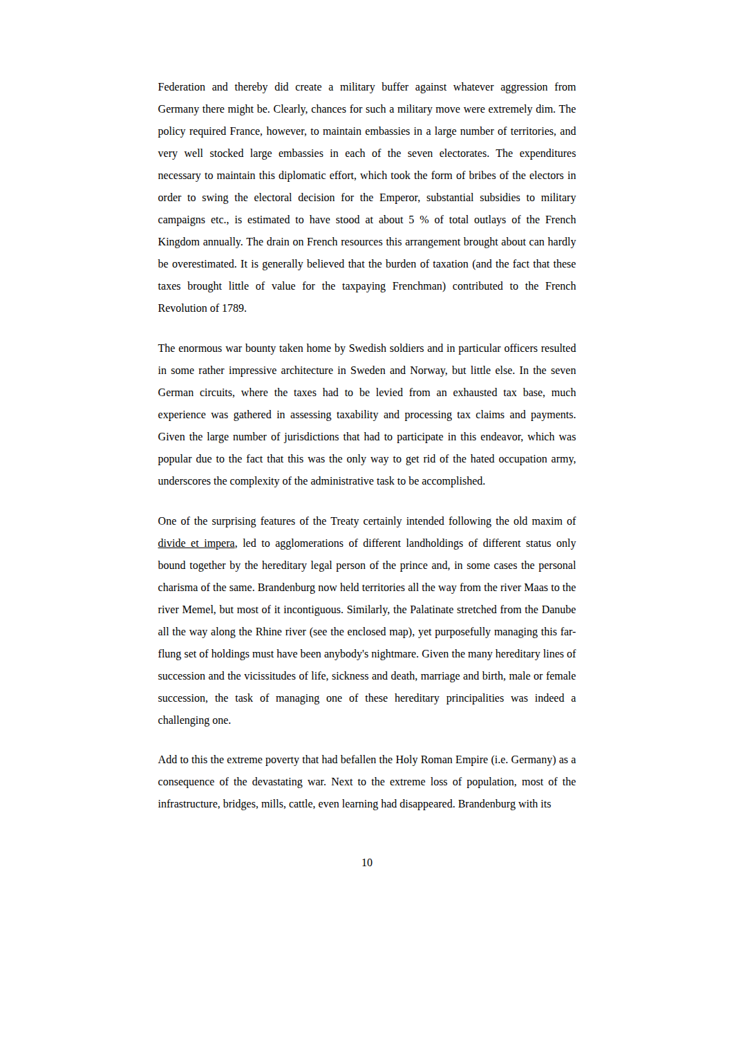Federation and thereby did create a military buffer against whatever aggression from Germany there might be. Clearly, chances for such a military move were extremely dim. The policy required France, however, to maintain embassies in a large number of territories, and very well stocked large embassies in each of the seven electorates. The expenditures necessary to maintain this diplomatic effort, which took the form of bribes of the electors in order to swing the electoral decision for the Emperor, substantial subsidies to military campaigns etc., is estimated to have stood at about 5 % of total outlays of the French Kingdom annually. The drain on French resources this arrangement brought about can hardly be overestimated. It is generally believed that the burden of taxation (and the fact that these taxes brought little of value for the taxpaying Frenchman) contributed to the French Revolution of 1789.
The enormous war bounty taken home by Swedish soldiers and in particular officers resulted in some rather impressive architecture in Sweden and Norway, but little else. In the seven German circuits, where the taxes had to be levied from an exhausted tax base, much experience was gathered in assessing taxability and processing tax claims and payments. Given the large number of jurisdictions that had to participate in this endeavor, which was popular due to the fact that this was the only way to get rid of the hated occupation army, underscores the complexity of the administrative task to be accomplished.
One of the surprising features of the Treaty certainly intended following the old maxim of divide et impera, led to agglomerations of different landholdings of different status only bound together by the hereditary legal person of the prince and, in some cases the personal charisma of the same. Brandenburg now held territories all the way from the river Maas to the river Memel, but most of it incontiguous. Similarly, the Palatinate stretched from the Danube all the way along the Rhine river (see the enclosed map), yet purposefully managing this far-flung set of holdings must have been anybody's nightmare. Given the many hereditary lines of succession and the vicissitudes of life, sickness and death, marriage and birth, male or female succession, the task of managing one of these hereditary principalities was indeed a challenging one.
Add to this the extreme poverty that had befallen the Holy Roman Empire (i.e. Germany) as a consequence of the devastating war. Next to the extreme loss of population, most of the infrastructure, bridges, mills, cattle, even learning had disappeared. Brandenburg with its
10